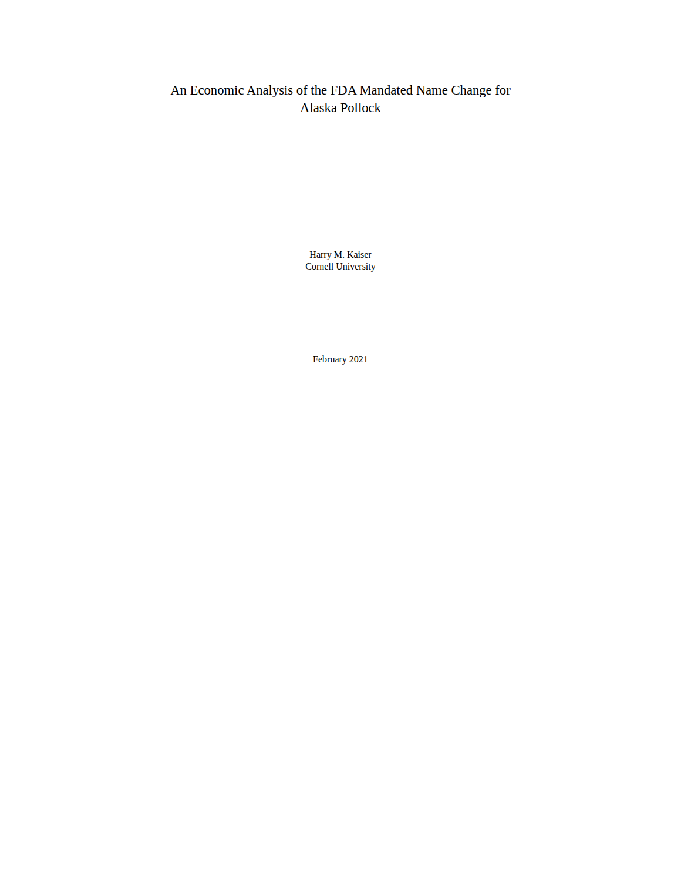An Economic Analysis of the FDA Mandated Name Change for Alaska Pollock
Harry M. Kaiser Cornell University
February 2021